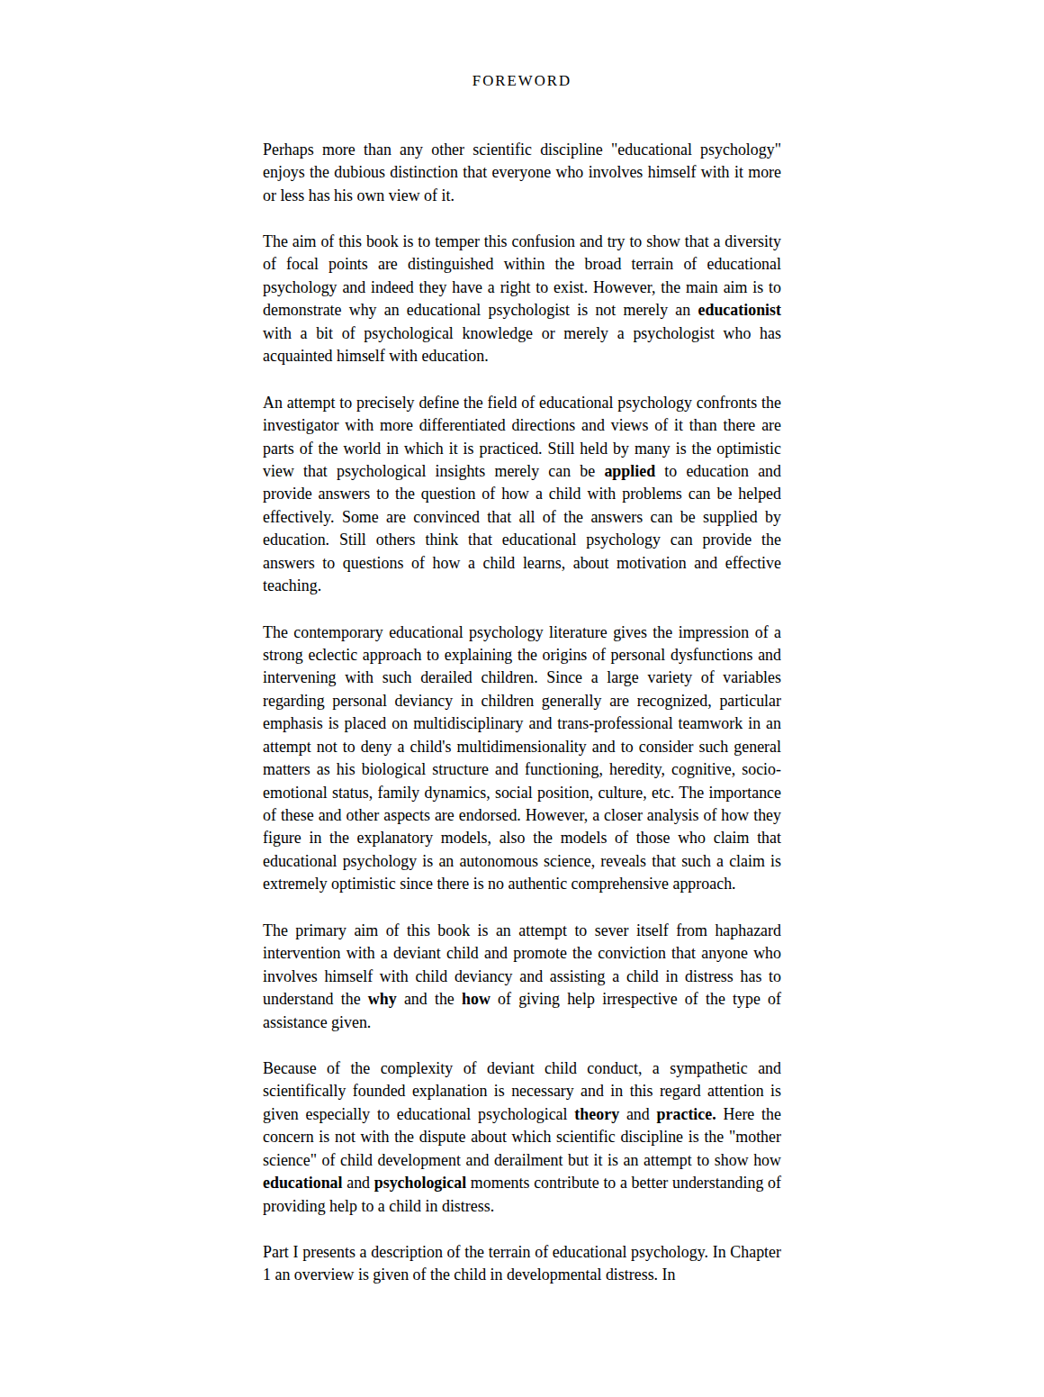FOREWORD
Perhaps more than any other scientific discipline "educational psychology" enjoys the dubious distinction that everyone who involves himself with it more or less has his own view of it.
The aim of this book is to temper this confusion and try to show that a diversity of focal points are distinguished within the broad terrain of educational psychology and indeed they have a right to exist. However, the main aim is to demonstrate why an educational psychologist is not merely an educationist with a bit of psychological knowledge or merely a psychologist who has acquainted himself with education.
An attempt to precisely define the field of educational psychology confronts the investigator with more differentiated directions and views of it than there are parts of the world in which it is practiced. Still held by many is the optimistic view that psychological insights merely can be applied to education and provide answers to the question of how a child with problems can be helped effectively. Some are convinced that all of the answers can be supplied by education. Still others think that educational psychology can provide the answers to questions of how a child learns, about motivation and effective teaching.
The contemporary educational psychology literature gives the impression of a strong eclectic approach to explaining the origins of personal dysfunctions and intervening with such derailed children. Since a large variety of variables regarding personal deviancy in children generally are recognized, particular emphasis is placed on multidisciplinary and trans-professional teamwork in an attempt not to deny a child's multidimensionality and to consider such general matters as his biological structure and functioning, heredity, cognitive, socio-emotional status, family dynamics, social position, culture, etc. The importance of these and other aspects are endorsed. However, a closer analysis of how they figure in the explanatory models, also the models of those who claim that educational psychology is an autonomous science, reveals that such a claim is extremely optimistic since there is no authentic comprehensive approach.
The primary aim of this book is an attempt to sever itself from haphazard intervention with a deviant child and promote the conviction that anyone who involves himself with child deviancy and assisting a child in distress has to understand the why and the how of giving help irrespective of the type of assistance given.
Because of the complexity of deviant child conduct, a sympathetic and scientifically founded explanation is necessary and in this regard attention is given especially to educational psychological theory and practice. Here the concern is not with the dispute about which scientific discipline is the "mother science" of child development and derailment but it is an attempt to show how educational and psychological moments contribute to a better understanding of providing help to a child in distress.
Part I presents a description of the terrain of educational psychology. In Chapter 1 an overview is given of the child in developmental distress. In